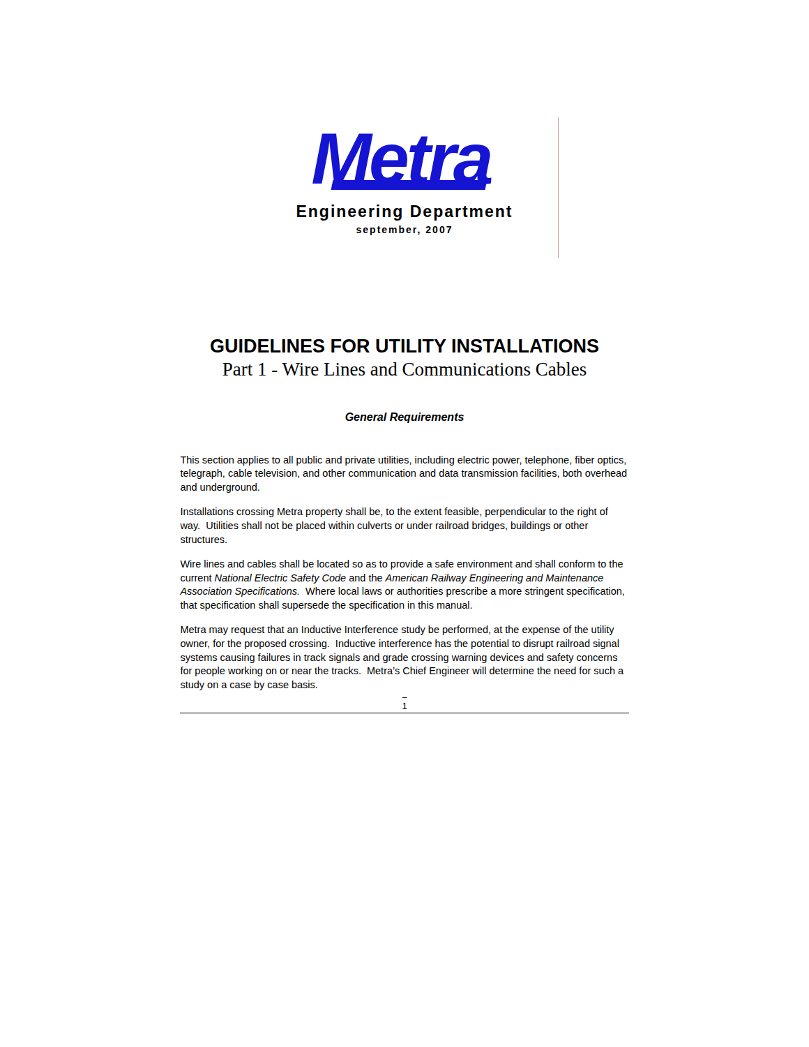Metra
Engineering Department september, 2007
GUIDELINES FOR UTILITY INSTALLATIONS
Part 1 - Wire Lines and Communications Cables
General Requirements
This section applies to all public and private utilities, including electric power, telephone, fiber optics, telegraph, cable television, and other communication and data transmission facilities, both overhead and underground.
Installations crossing Metra property shall be, to the extent feasible, perpendicular to the right of way. Utilities shall not be placed within culverts or under railroad bridges, buildings or other structures.
Wire lines and cables shall be located so as to provide a safe environment and shall conform to the current National Electric Safety Code and the American Railway Engineering and Maintenance Association Specifications. Where local laws or authorities prescribe a more stringent specification, that specification shall supersede the specification in this manual.
Metra may request that an Inductive Interference study be performed, at the expense of the utility owner, for the proposed crossing. Inductive interference has the potential to disrupt railroad signal systems causing failures in track signals and grade crossing warning devices and safety concerns for people working on or near the tracks. Metra’s Chief Engineer will determine the need for such a study on a case by case basis.
–
1